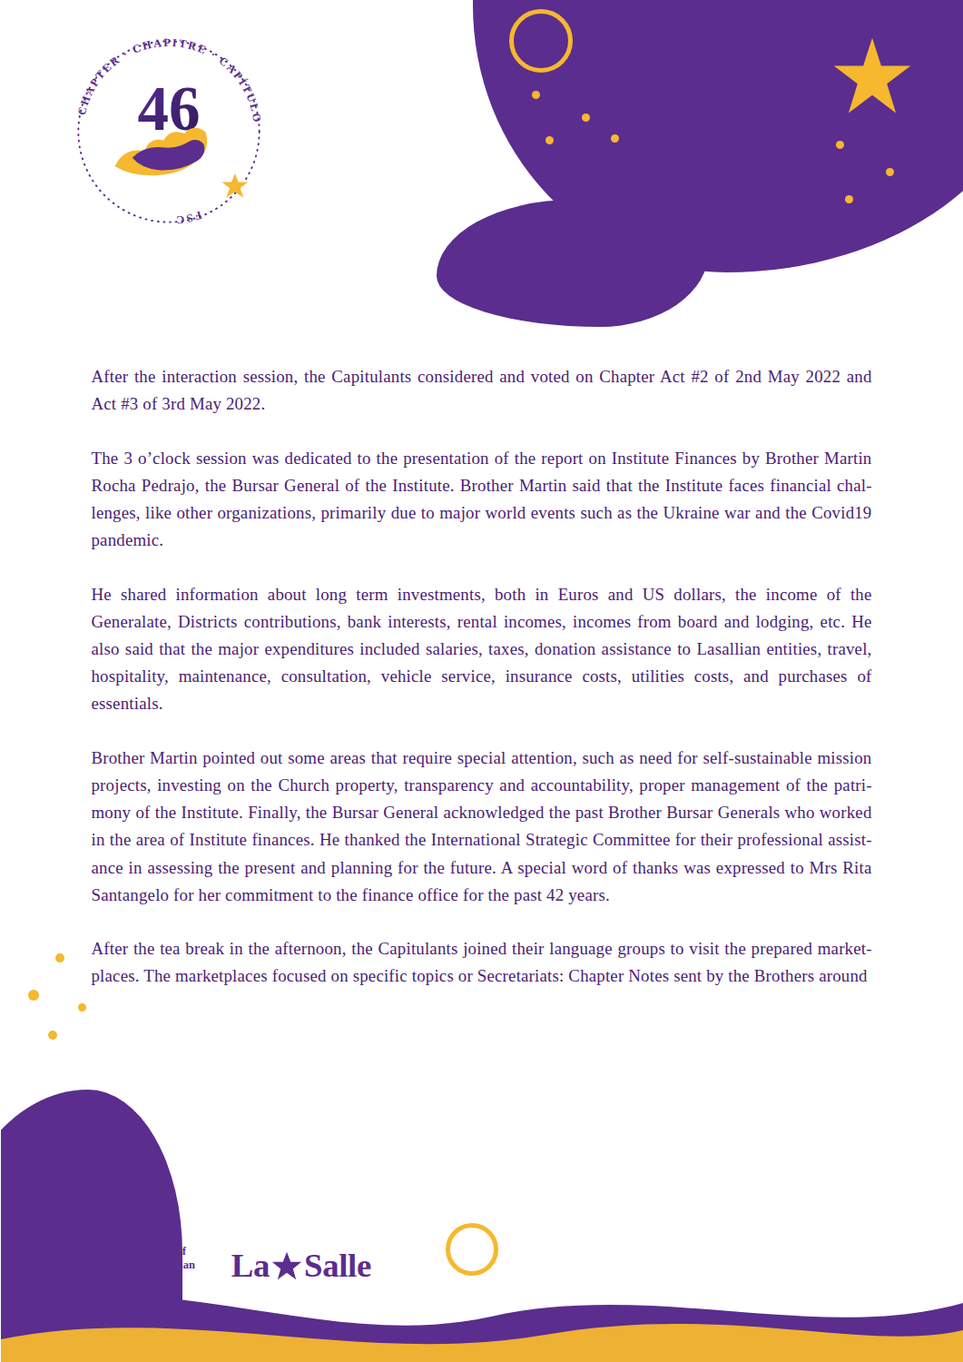CHAPTER · CHAPITRE · CAPÍTULO FSC 46
After the interaction session, the Capitulants considered and voted on Chapter Act #2 of 2nd May 2022 and Act #3 of 3rd May 2022.
The 3 o’clock session was dedicated to the presentation of the report on Institute Finances by Brother Martin Rocha Pedrajo, the Bursar General of the Institute. Brother Martin said that the Institute faces financial challenges, like other organizations, primarily due to major world events such as the Ukraine war and the Covid19 pandemic.
He shared information about long term investments, both in Euros and US dollars, the income of the Generalate, Districts contributions, bank interests, rental incomes, incomes from board and lodging, etc. He also said that the major expenditures included salaries, taxes, donation assistance to Lasallian entities, travel, hospitality, maintenance, consultation, vehicle service, insurance costs, utilities costs, and purchases of essentials.
Brother Martin pointed out some areas that require special attention, such as need for self-sustainable mission projects, investing on the Church property, transparency and accountability, proper management of the patrimony of the Institute. Finally, the Bursar General acknowledged the past Brother Bursar Generals who worked in the area of Institute finances. He thanked the International Strategic Committee for their professional assistance in assessing the present and planning for the future. A special word of thanks was expressed to Mrs Rita Santangelo for her commitment to the finance office for the past 42 years.
After the tea break in the afternoon, the Capitulants joined their language groups to visit the prepared marketplaces. The marketplaces focused on specific topics or Secretariats: Chapter Notes sent by the Brothers around
SIGNUM FIDEI
Brothers of
the Christian
Schools
La Salle